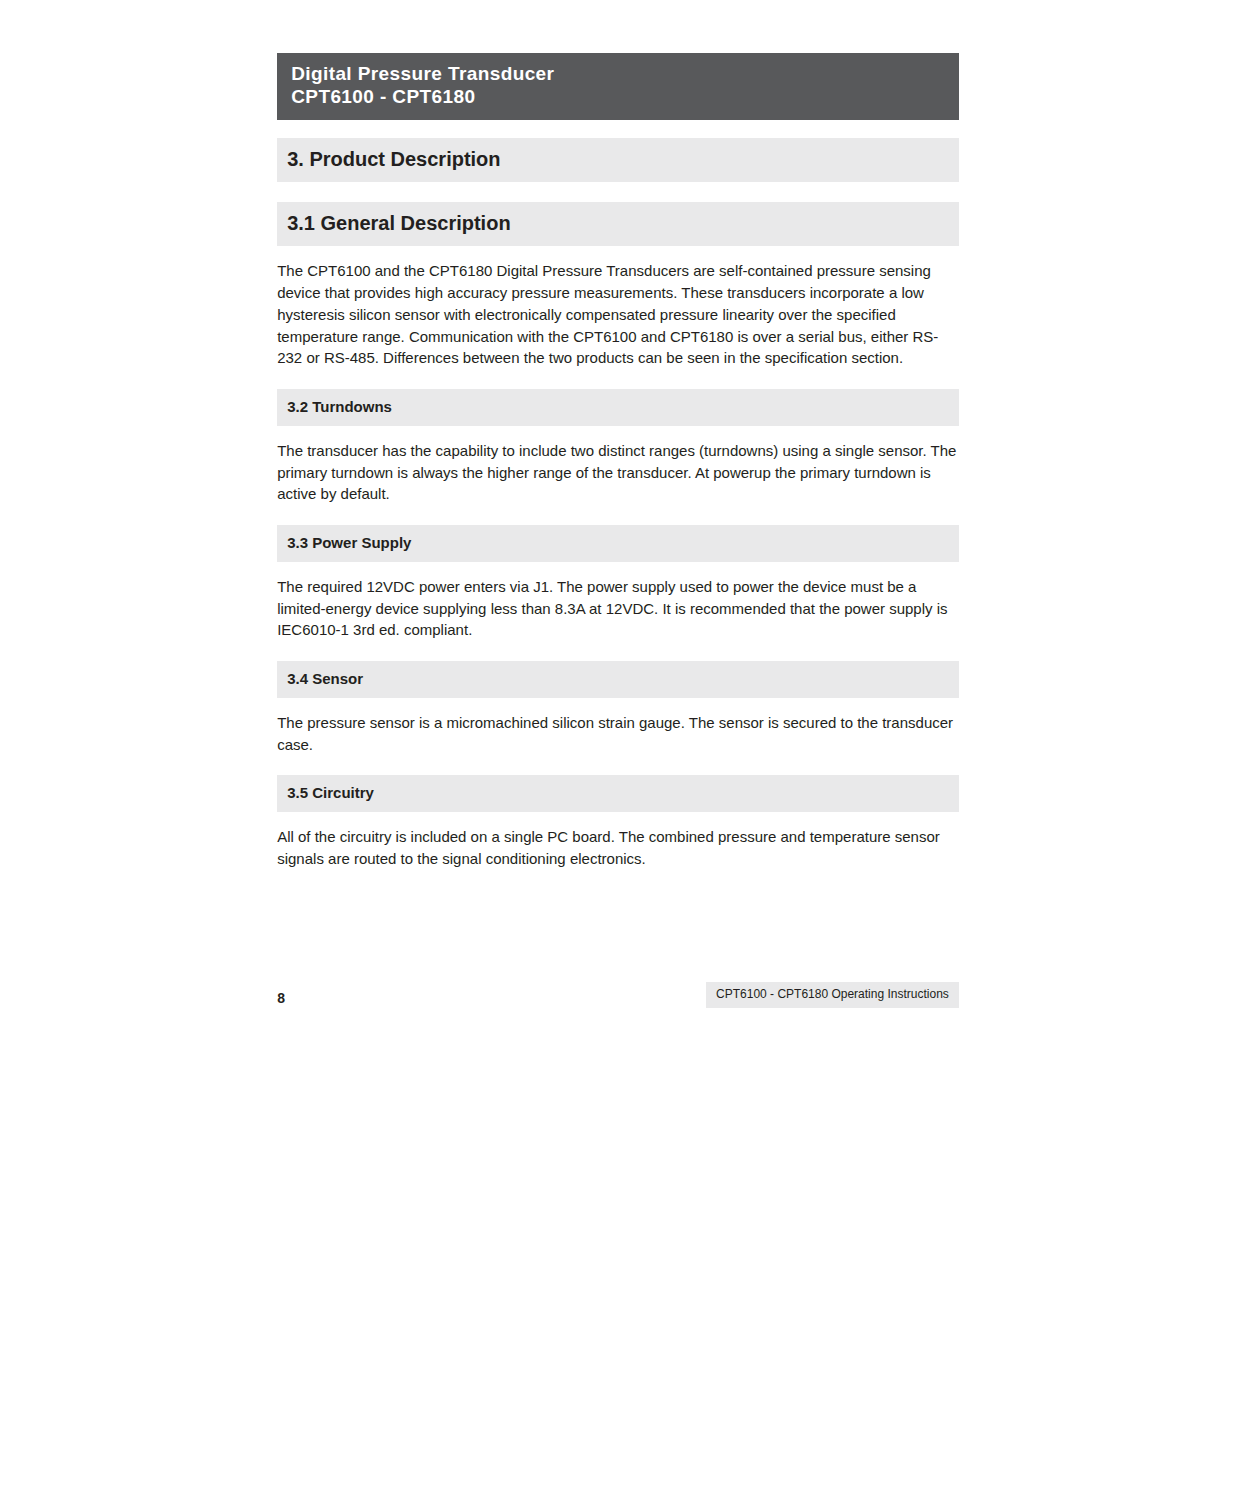Digital Pressure Transducer
CPT6100 - CPT6180
3. Product Description
3.1 General Description
The CPT6100 and the CPT6180 Digital Pressure Transducers are self-contained pressure sensing device that provides high accuracy pressure measurements. These transducers incorporate a low hysteresis silicon sensor with electronically compensated pressure linearity over the specified temperature range. Communication with the CPT6100 and CPT6180 is over a serial bus, either RS-232 or RS-485. Differences between the two products can be seen in the specification section.
3.2 Turndowns
The transducer has the capability to include two distinct ranges (turndowns) using a single sensor. The primary turndown is always the higher range of the transducer. At powerup the primary turndown is active by default.
3.3 Power Supply
The required 12VDC power enters via J1. The power supply used to power the device must be a limited-energy device supplying less than 8.3A at 12VDC. It is recommended that the power supply is IEC6010-1 3rd ed. compliant.
3.4 Sensor
The pressure sensor is a micromachined silicon strain gauge. The sensor is secured to the transducer case.
3.5 Circuitry
All of the circuitry is included on a single PC board. The combined pressure and temperature sensor signals are routed to the signal conditioning electronics.
8
CPT6100 - CPT6180 Operating Instructions